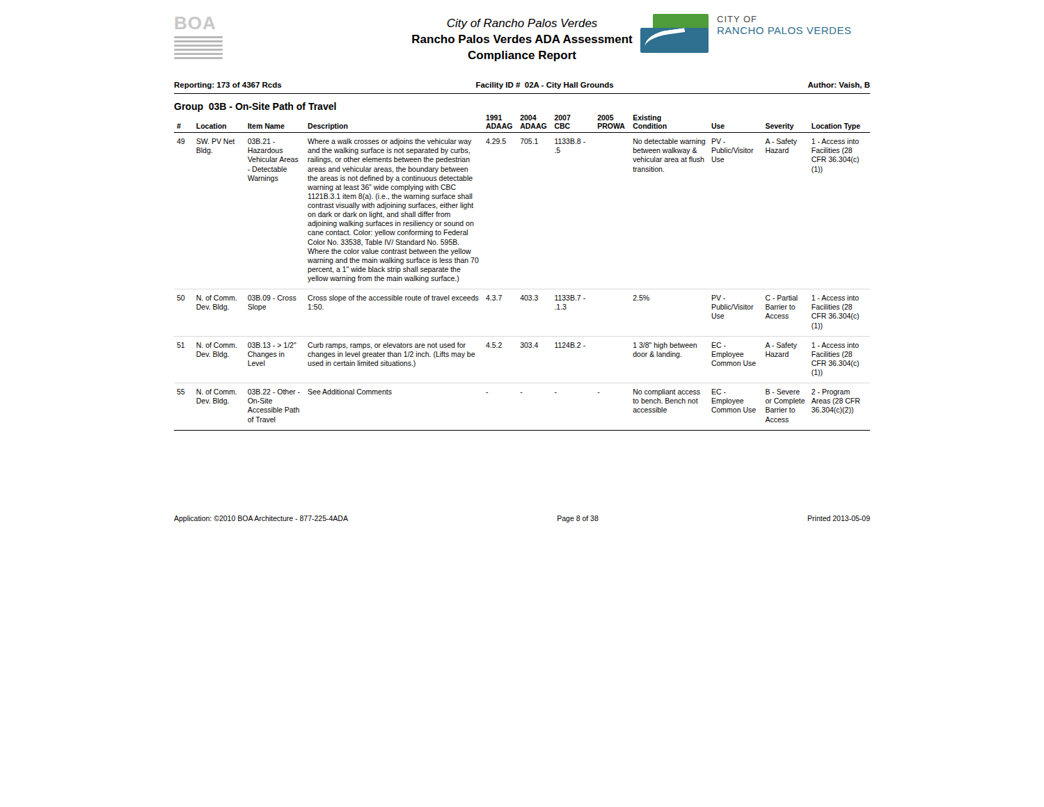BOA
City of Rancho Palos Verdes
Rancho Palos Verdes ADA Assessment
Compliance Report
CITY OF
RANCHO PALOS VERDES
Reporting: 173 of 4367 Rcds
Facility ID # 02A - City Hall Grounds
Author: Vaish, B
Group 03B - On-Site Path of Travel
| # | Location | Item Name | Description | 1991 ADAAG | 2004 ADAAG | 2007 CBC | 2005 PROWA | Existing Condition | Use | Severity | Location Type |
| --- | --- | --- | --- | --- | --- | --- | --- | --- | --- | --- | --- |
| 49 | SW. PV Net Bldg. | 03B.21 - Hazardous Vehicular Areas - Detectable Warnings | Where a walk crosses or adjoins the vehicular way and the walking surface is not separated by curbs, railings, or other elements between the pedestrian areas and vehicular areas, the boundary between the areas is not defined by a continuous detectable warning at least 36” wide complying with CBC 1121B.3.1 item 8(a). (i.e., the warning surface shall contrast visually with adjoining surfaces, either light on dark or dark on light, and shall differ from adjoining walking surfaces in resiliency or sound on cane contact. Color: yellow conforming to Federal Color No. 33538, Table IV/ Standard No. 595B. Where the color value contrast between the yellow warning and the main walking surface is less than 70 percent, a 1" wide black strip shall separate the yellow warning from the main walking surface.) | 4.29.5 | 705.1 | 1133B.8 - .5 | | No detectable warning between walkway & vehicular area at flush transition. | PV - Public/Visitor Use | A - Safety Hazard | 1 - Access into Facilities (28 CFR 36.304(c)(1)) |
| 50 | N. of Comm. Dev. Bldg. | 03B.09 - Cross Slope | Cross slope of the accessible route of travel exceeds 1:50. | 4.3.7 | 403.3 | 1133B.7 - .1.3 | | 2.5% | PV - Public/Visitor Use | C - Partial Barrier to Access | 1 - Access into Facilities (28 CFR 36.304(c)(1)) |
| 51 | N. of Comm. Dev. Bldg. | 03B.13 - > 1/2" Changes in Level | Curb ramps, ramps, or elevators are not used for changes in level greater than 1/2 inch. (Lifts may be used in certain limited situations.) | 4.5.2 | 303.4 | 1124B.2 - | | 1 3/8" high between door & landing. | EC - Employee Common Use | A - Safety Hazard | 1 - Access into Facilities (28 CFR 36.304(c)(1)) |
| 55 | N. of Comm. Dev. Bldg. | 03B.22 - Other - On-Site Accessible Path of Travel | See Additional Comments | - | - | - | - | No compliant access to bench. Bench not accessible | EC - Employee Common Use | B - Severe or Complete Barrier to Access | 2 - Program Areas (28 CFR 36.304(c)(2)) |
Application: ©2010 BOA Architecture - 877-225-4ADA
Page 8 of 38
Printed 2013-05-09